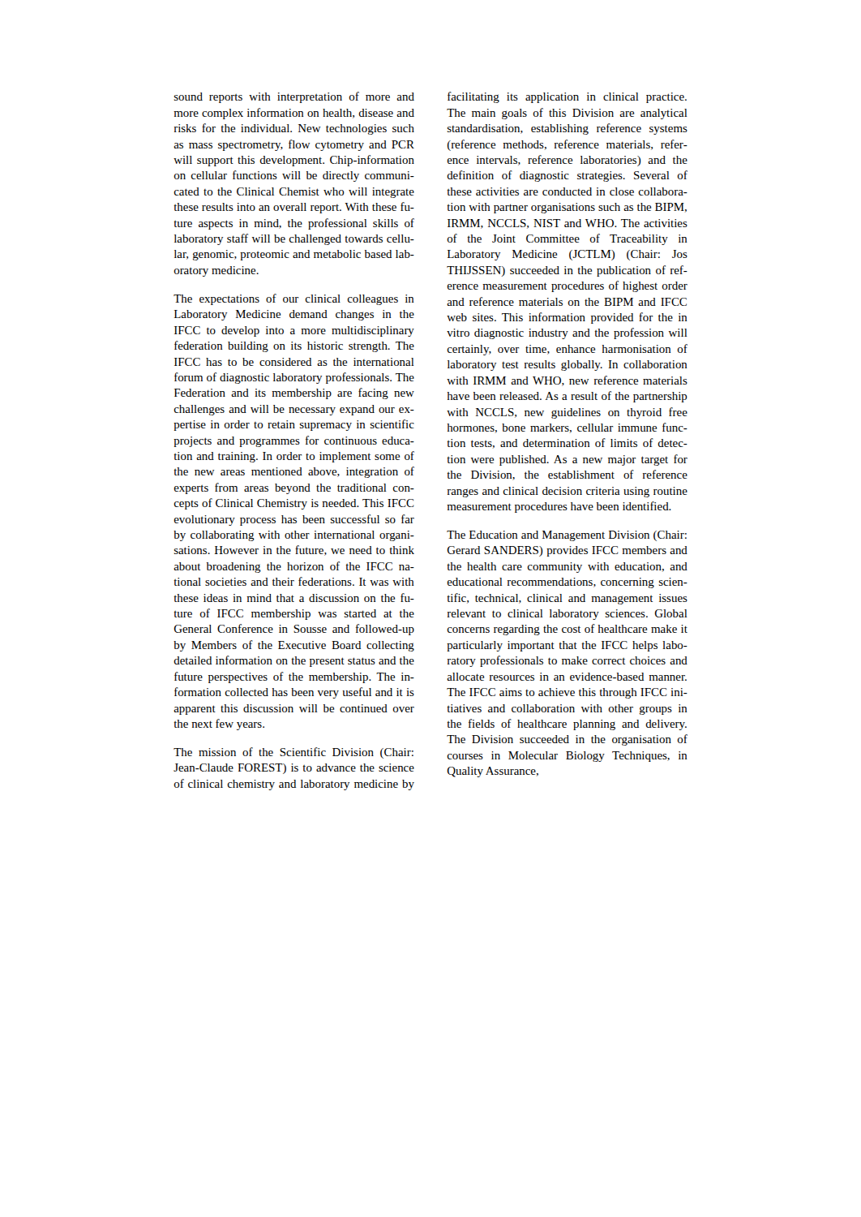sound reports with interpretation of more and more complex information on health, disease and risks for the individual. New technologies such as mass spectrometry, flow cytometry and PCR will support this development. Chip-information on cellular functions will be directly communicated to the Clinical Chemist who will integrate these results into an overall report. With these future aspects in mind, the professional skills of laboratory staff will be challenged towards cellular, genomic, proteomic and metabolic based laboratory medicine.
The expectations of our clinical colleagues in Laboratory Medicine demand changes in the IFCC to develop into a more multidisciplinary federation building on its historic strength. The IFCC has to be considered as the international forum of diagnostic laboratory professionals. The Federation and its membership are facing new challenges and will be necessary expand our expertise in order to retain supremacy in scientific projects and programmes for continuous education and training. In order to implement some of the new areas mentioned above, integration of experts from areas beyond the traditional concepts of Clinical Chemistry is needed. This IFCC evolutionary process has been successful so far by collaborating with other international organisations. However in the future, we need to think about broadening the horizon of the IFCC national societies and their federations. It was with these ideas in mind that a discussion on the future of IFCC membership was started at the General Conference in Sousse and followed-up by Members of the Executive Board collecting detailed information on the present status and the future perspectives of the membership. The information collected has been very useful and it is apparent this discussion will be continued over the next few years.
The mission of the Scientific Division (Chair: Jean-Claude FOREST) is to advance the science of clinical chemistry and laboratory medicine by facilitating its application in clinical practice. The main goals of this Division are analytical standardisation, establishing reference systems (reference methods, reference materials, reference intervals, reference laboratories) and the definition of diagnostic strategies. Several of these activities are conducted in close collaboration with partner organisations such as the BIPM, IRMM, NCCLS, NIST and WHO. The activities of the Joint Committee of Traceability in Laboratory Medicine (JCTLM) (Chair: Jos THIJSSEN) succeeded in the publication of reference measurement procedures of highest order and reference materials on the BIPM and IFCC web sites. This information provided for the in vitro diagnostic industry and the profession will certainly, over time, enhance harmonisation of laboratory test results globally. In collaboration with IRMM and WHO, new reference materials have been released. As a result of the partnership with NCCLS, new guidelines on thyroid free hormones, bone markers, cellular immune function tests, and determination of limits of detection were published. As a new major target for the Division, the establishment of reference ranges and clinical decision criteria using routine measurement procedures have been identified.
The Education and Management Division (Chair: Gerard SANDERS) provides IFCC members and the health care community with education, and educational recommendations, concerning scientific, technical, clinical and management issues relevant to clinical laboratory sciences. Global concerns regarding the cost of healthcare make it particularly important that the IFCC helps laboratory professionals to make correct choices and allocate resources in an evidence-based manner. The IFCC aims to achieve this through IFCC initiatives and collaboration with other groups in the fields of healthcare planning and delivery. The Division succeeded in the organisation of courses in Molecular Biology Techniques, in Quality Assurance,